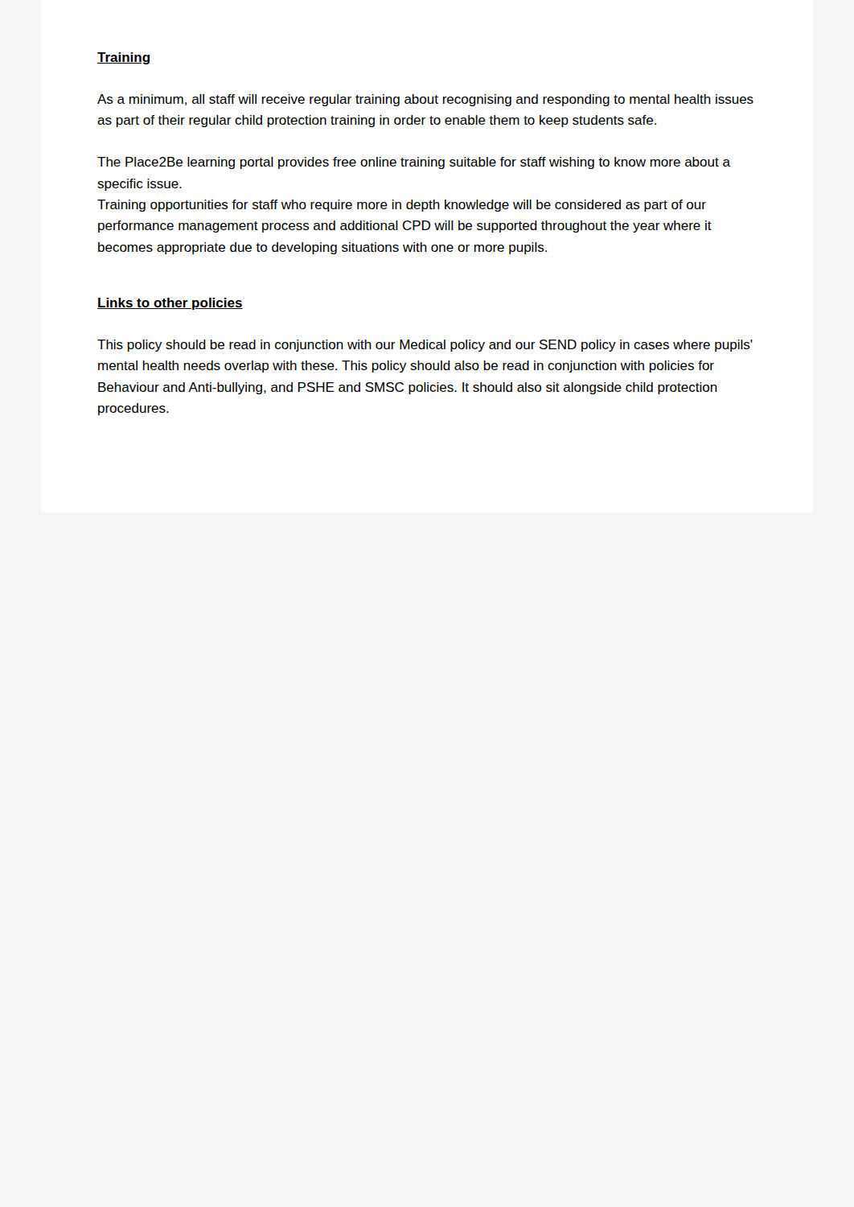Training
As a minimum, all staff will receive regular training about recognising and responding to mental health issues as part of their regular child protection training in order to enable them to keep students safe.
The Place2Be learning portal provides free online training suitable for staff wishing to know more about a specific issue.
Training opportunities for staff who require more in depth knowledge will be considered as part of our performance management process and additional CPD will be supported throughout the year where it becomes appropriate due to developing situations with one or more pupils.
Links to other policies
This policy should be read in conjunction with our Medical policy and our SEND policy in cases where pupils' mental health needs overlap with these. This policy should also be read in conjunction with policies for Behaviour and Anti-bullying, and PSHE and SMSC policies. It should also sit alongside child protection procedures.